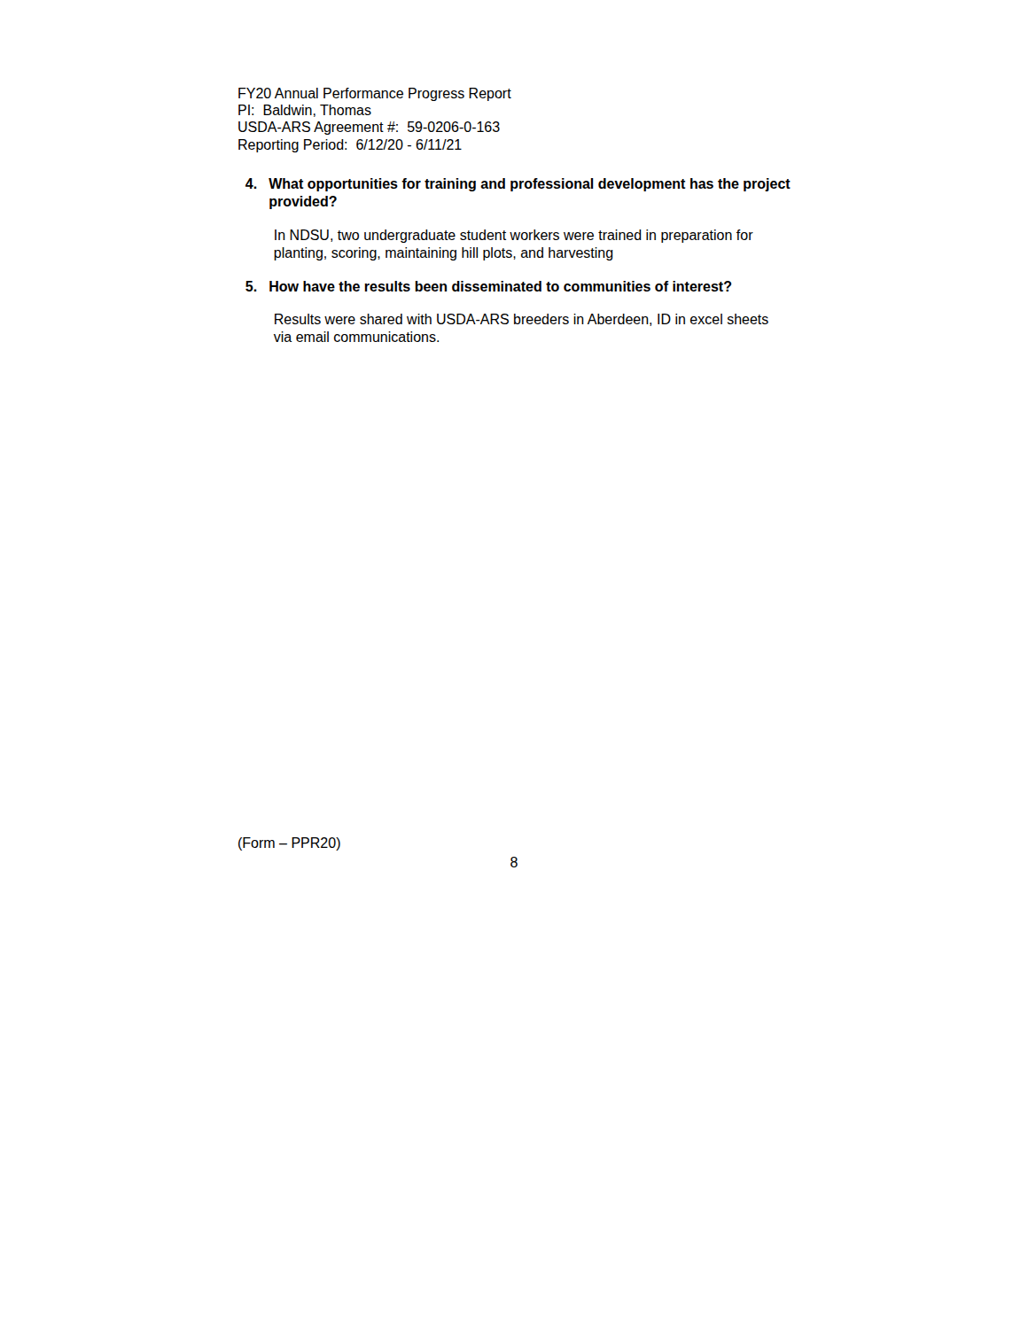FY20 Annual Performance Progress Report
PI: Baldwin, Thomas
USDA-ARS Agreement #: 59-0206-0-163
Reporting Period: 6/12/20 - 6/11/21
What opportunities for training and professional development has the project provided?
In NDSU, two undergraduate student workers were trained in preparation for planting, scoring, maintaining hill plots, and harvesting
How have the results been disseminated to communities of interest?
Results were shared with USDA-ARS breeders in Aberdeen, ID in excel sheets via email communications.
(Form – PPR20)
8